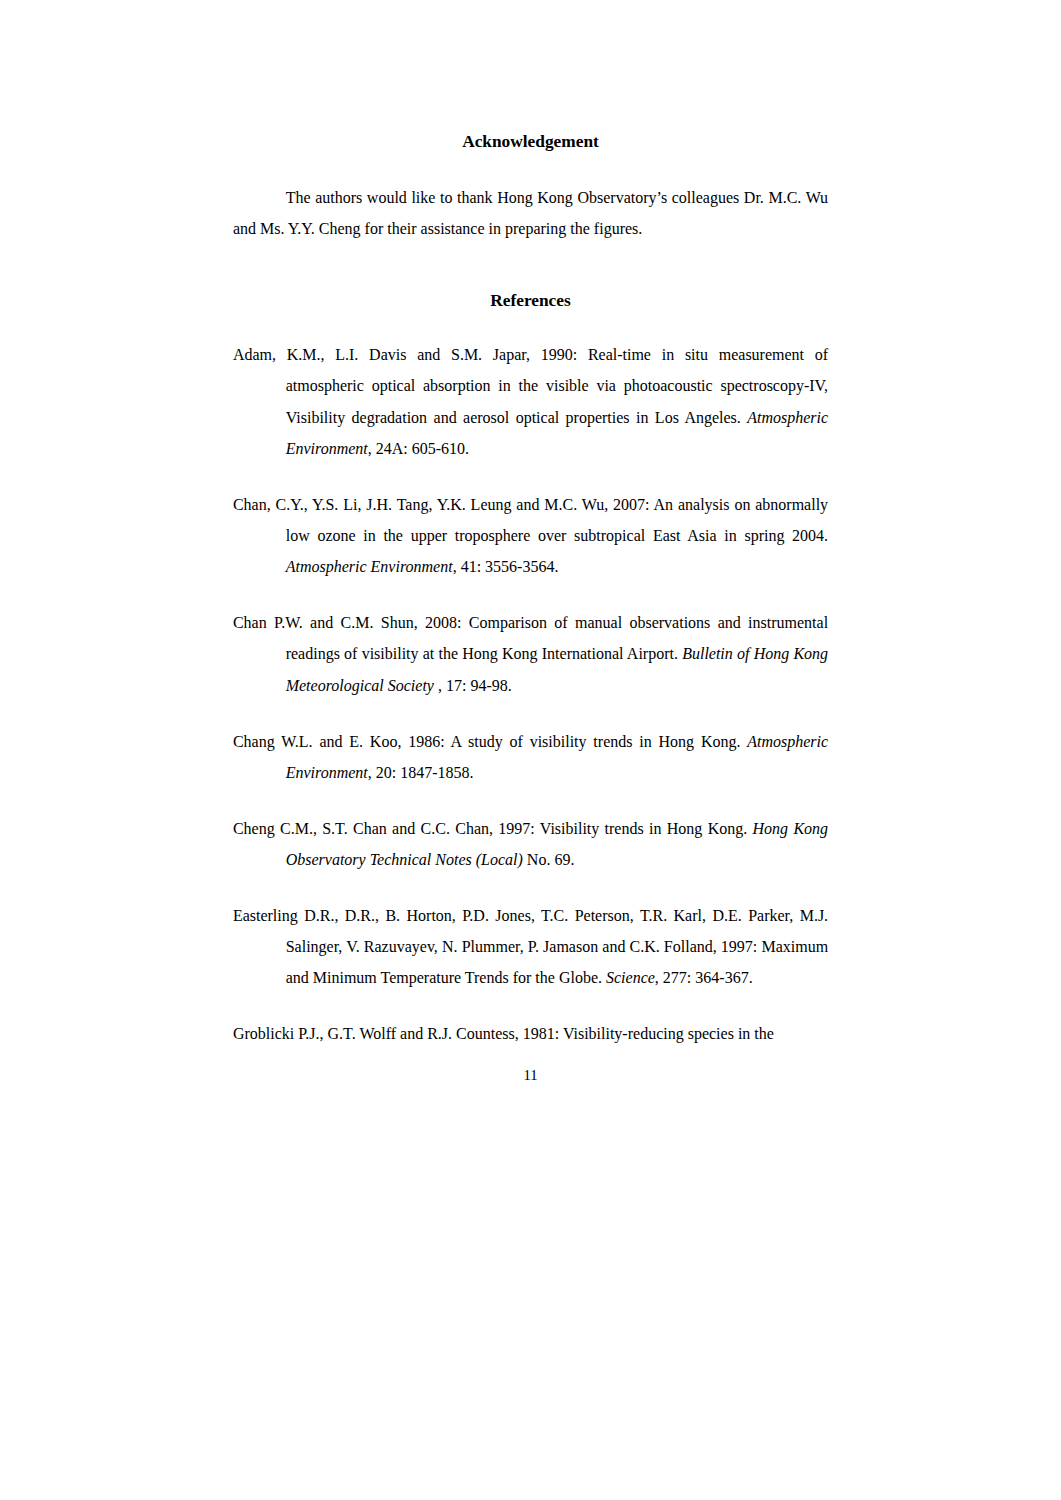Acknowledgement
The authors would like to thank Hong Kong Observatory’s colleagues Dr. M.C. Wu and Ms. Y.Y. Cheng for their assistance in preparing the figures.
References
Adam, K.M., L.I. Davis and S.M. Japar, 1990: Real-time in situ measurement of atmospheric optical absorption in the visible via photoacoustic spectroscopy-IV, Visibility degradation and aerosol optical properties in Los Angeles. Atmospheric Environment, 24A: 605-610.
Chan, C.Y., Y.S. Li, J.H. Tang, Y.K. Leung and M.C. Wu, 2007: An analysis on abnormally low ozone in the upper troposphere over subtropical East Asia in spring 2004. Atmospheric Environment, 41: 3556-3564.
Chan P.W. and C.M. Shun, 2008: Comparison of manual observations and instrumental readings of visibility at the Hong Kong International Airport. Bulletin of Hong Kong Meteorological Society , 17: 94-98.
Chang W.L. and E. Koo, 1986: A study of visibility trends in Hong Kong. Atmospheric Environment, 20: 1847-1858.
Cheng C.M., S.T. Chan and C.C. Chan, 1997: Visibility trends in Hong Kong. Hong Kong Observatory Technical Notes (Local) No. 69.
Easterling D.R., D.R., B. Horton, P.D. Jones, T.C. Peterson, T.R. Karl, D.E. Parker, M.J. Salinger, V. Razuvayev, N. Plummer, P. Jamason and C.K. Folland, 1997: Maximum and Minimum Temperature Trends for the Globe. Science, 277: 364-367.
Groblicki P.J., G.T. Wolff and R.J. Countess, 1981: Visibility-reducing species in the
11